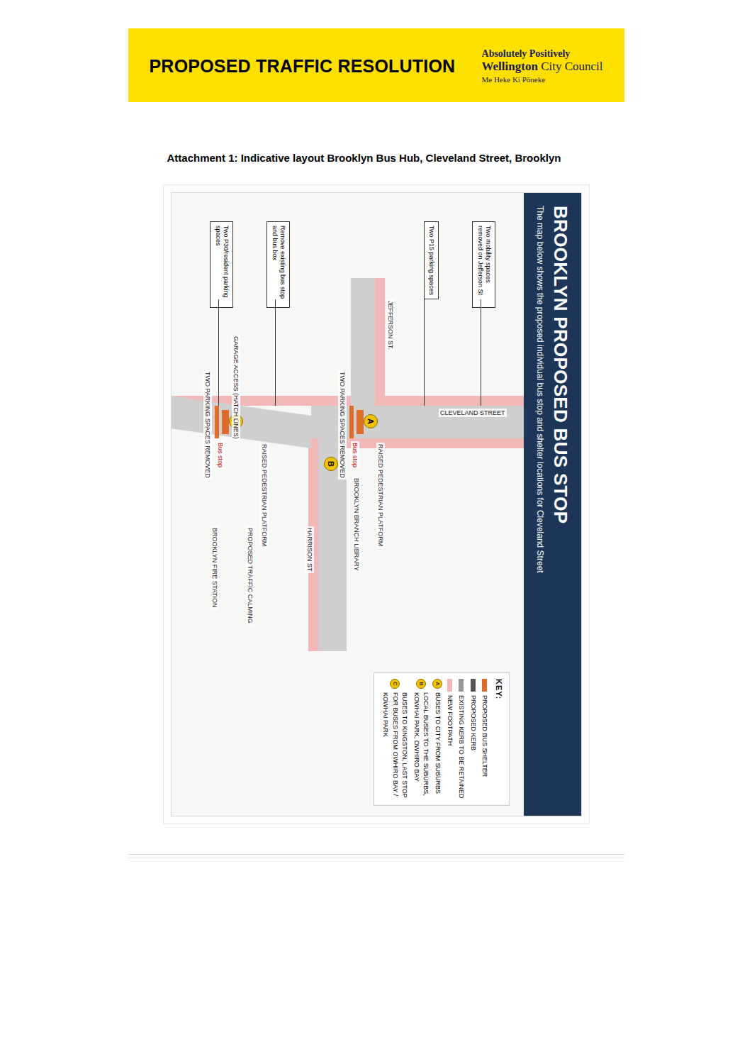PROPOSED TRAFFIC RESOLUTION
Absolutely Positively Wellington City Council Me Heke Ki Pōneke
Attachment 1: Indicative layout Brooklyn Bus Hub, Cleveland Street, Brooklyn
BROOKLYN PROPOSED BUS STOP
The map below shows the proposed individual bus stop and shelter locations for Cleveland Street
A
B
C
CLEVELAND STREET HARRISON ST JEFFERSON ST. Bus stop Bus stop RAISED PEDESTRIAN PLATFORM RAISED PEDESTRIAN PLATFORM TWO PARKING SPACES REMOVED TWO PARKING SPACES REMOVED GARAGE ACCESS (HATCH LINES) BROOKLYN BRANCH LIBRARY BROOKLYN FIRE STATION PROPOSED TRAFFIC CALMING
Two mobility spaces removed on Jefferson St
Two P15 parking spaces
Remove existing bus stop and bus box
Two P30/resident parking spaces
KEY:
PROPOSED BUS SHELTER
PROPOSED KERB
EXISTING KERB TO BE RETAINED
NEW FOOTPATH
ABUSES TO CITY FROM SUBURBS
BLOCAL BUSES TO THE SUBURBS, KOWHAI PARK, OWHIRO BAY
CBUSES TO KINGSTON, LAST STOP FOR BUSES FROM OWHIRO BAY / KOWHAI PARK